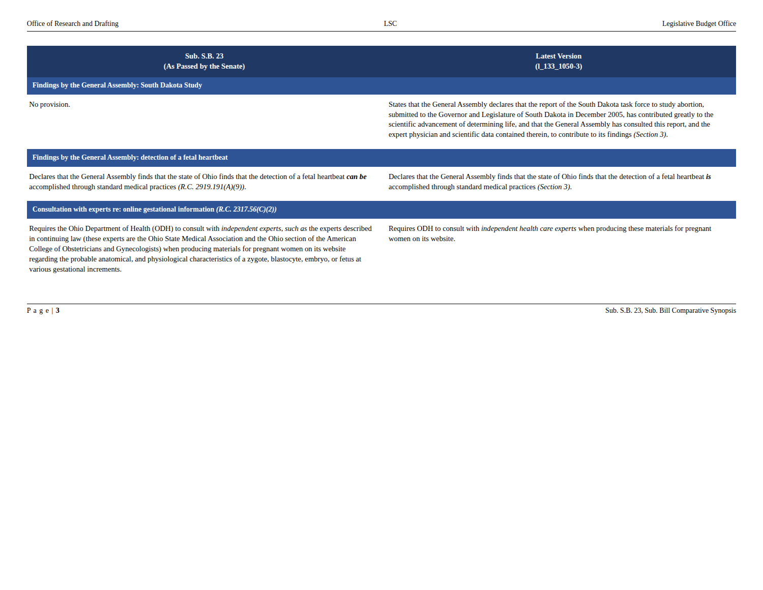Office of Research and Drafting
LSC
Legislative Budget Office
| Sub. S.B. 23 (As Passed by the Senate) | Latest Version (l_133_1050-3) |
| --- | --- |
| Findings by the General Assembly: South Dakota Study |
| No provision. | States that the General Assembly declares that the report of the South Dakota task force to study abortion, submitted to the Governor and Legislature of South Dakota in December 2005, has contributed greatly to the scientific advancement of determining life, and that the General Assembly has consulted this report, and the expert physician and scientific data contained therein, to contribute to its findings (Section 3) . |
| Findings by the General Assembly: detection of a fetal heartbeat |
| Declares that the General Assembly finds that the state of Ohio finds that the detection of a fetal heartbeat can be accomplished through standard medical practices (R.C. 2919.191(A)(9)) . | Declares that the General Assembly finds that the state of Ohio finds that the detection of a fetal heartbeat is accomplished through standard medical practices (Section 3) . |
| Consultation with experts re: online gestational information (R.C. 2317.56(C)(2)) |
| Requires the Ohio Department of Health (ODH) to consult with independent experts , such as the experts described in continuing law (these experts are the Ohio State Medical Association and the Ohio section of the American College of Obstetricians and Gynecologists) when producing materials for pregnant women on its website regarding the probable anatomical, and physiological characteristics of a zygote, blastocyte, embryo, or fetus at various gestational increments. | Requires ODH to consult with independent health care experts when producing these materials for pregnant women on its website. |
P a g e | 3
Sub. S.B. 23, Sub. Bill Comparative Synopsis